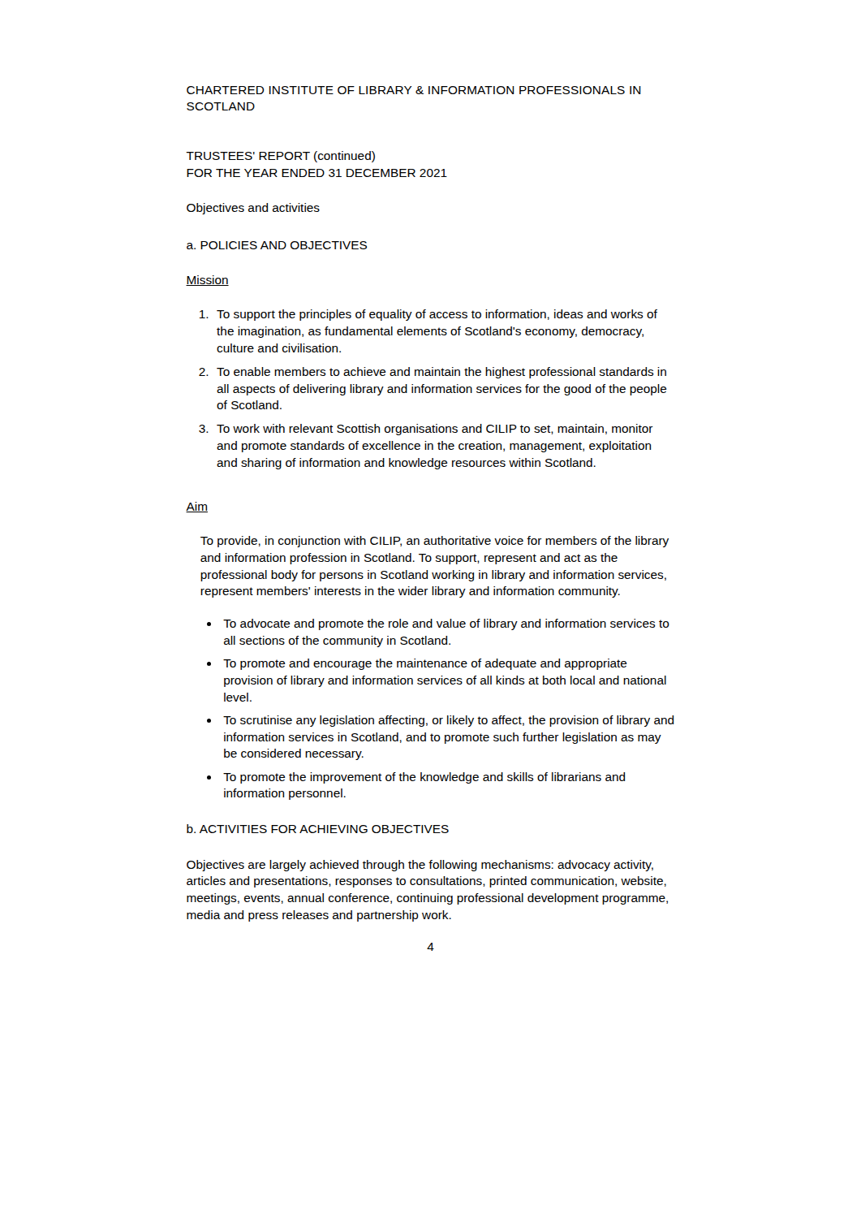CHARTERED INSTITUTE OF LIBRARY & INFORMATION PROFESSIONALS IN SCOTLAND
TRUSTEES' REPORT (continued)
FOR THE YEAR ENDED 31 DECEMBER 2021
Objectives and activities
a. POLICIES AND OBJECTIVES
Mission
To support the principles of equality of access to information, ideas and works of the imagination, as fundamental elements of Scotland's economy, democracy, culture and civilisation.
To enable members to achieve and maintain the highest professional standards in all aspects of delivering library and information services for the good of the people of Scotland.
To work with relevant Scottish organisations and CILIP to set, maintain, monitor and promote standards of excellence in the creation, management, exploitation and sharing of information and knowledge resources within Scotland.
Aim
To provide, in conjunction with CILIP, an authoritative voice for members of the library and information profession in Scotland. To support, represent and act as the professional body for persons in Scotland working in library and information services, represent members' interests in the wider library and information community.
To advocate and promote the role and value of library and information services to all sections of the community in Scotland.
To promote and encourage the maintenance of adequate and appropriate provision of library and information services of all kinds at both local and national level.
To scrutinise any legislation affecting, or likely to affect, the provision of library and information services in Scotland, and to promote such further legislation as may be considered necessary.
To promote the improvement of the knowledge and skills of librarians and information personnel.
b. ACTIVITIES FOR ACHIEVING OBJECTIVES
Objectives are largely achieved through the following mechanisms: advocacy activity, articles and presentations, responses to consultations, printed communication, website, meetings, events, annual conference, continuing professional development programme, media and press releases and partnership work.
4